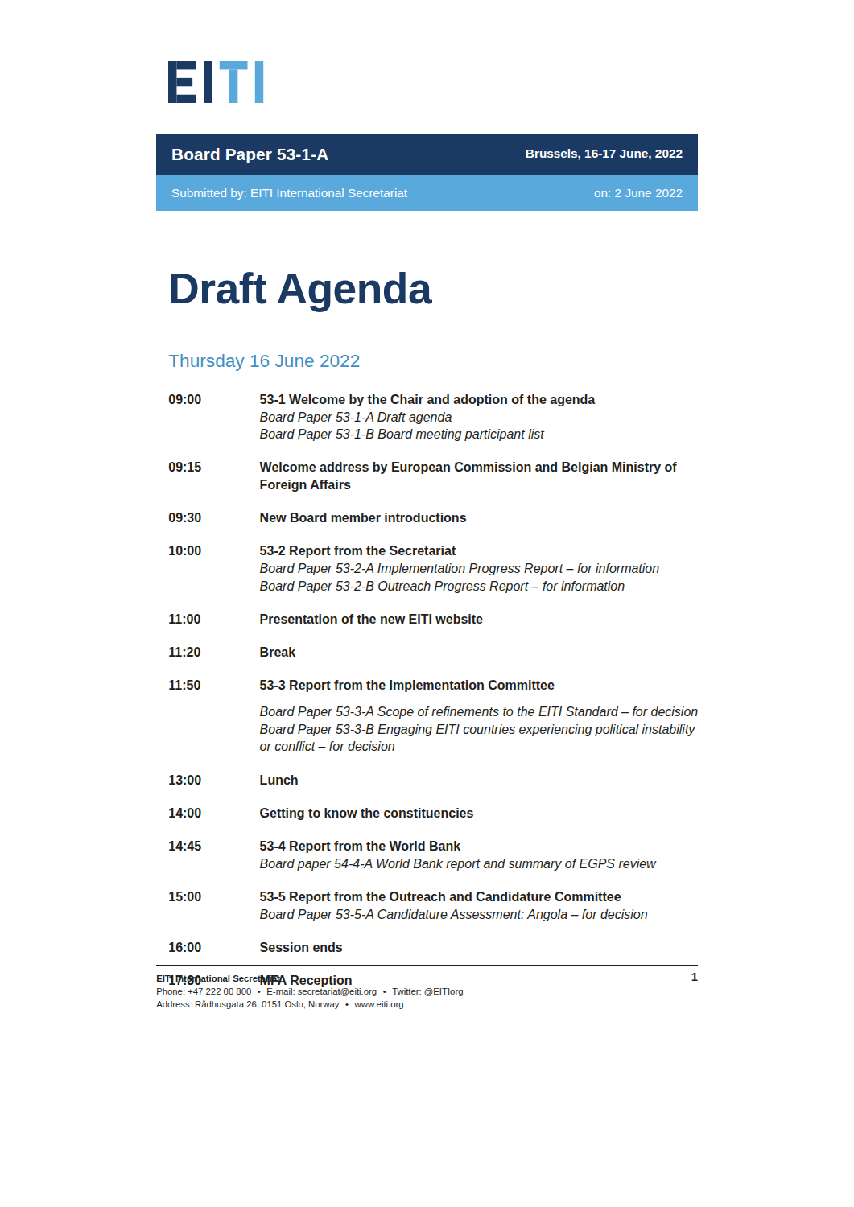EITI
Board Paper 53-1-A
Brussels, 16-17 June, 2022
Submitted by: EITI International Secretariat
on: 2 June 2022
Draft Agenda
Thursday 16 June 2022
| 09:00 | 53-1 Welcome by the Chair and adoption of the agenda Board Paper 53-1-A Draft agenda Board Paper 53-1-B Board meeting participant list |
| 09:15 | Welcome address by European Commission and Belgian Ministry of Foreign Affairs |
| 09:30 | New Board member introductions |
| 10:00 | 53-2 Report from the Secretariat Board Paper 53-2-A Implementation Progress Report – for information Board Paper 53-2-B Outreach Progress Report – for information |
| 11:00 | Presentation of the new EITI website |
| 11:20 | Break |
| 11:50 | 53-3 Report from the Implementation Committee Board Paper 53-3-A Scope of refinements to the EITI Standard – for decision Board Paper 53-3-B Engaging EITI countries experiencing political instability or conflict – for decision |
| 13:00 | Lunch |
| 14:00 | Getting to know the constituencies |
| 14:45 | 53-4 Report from the World Bank Board paper 54-4-A World Bank report and summary of EGPS review |
| 15:00 | 53-5 Report from the Outreach and Candidature Committee Board Paper 53-5-A Candidature Assessment: Angola – for decision |
| 16:00 | Session ends |
| 17:30 | MFA Reception |
1
EITI International Secretariat
Phone: +47 222 00 800•E-mail: secretariat@eiti.org•Twitter: @EITIorg
Address: Rådhusgata 26, 0151 Oslo, Norway•www.eiti.org